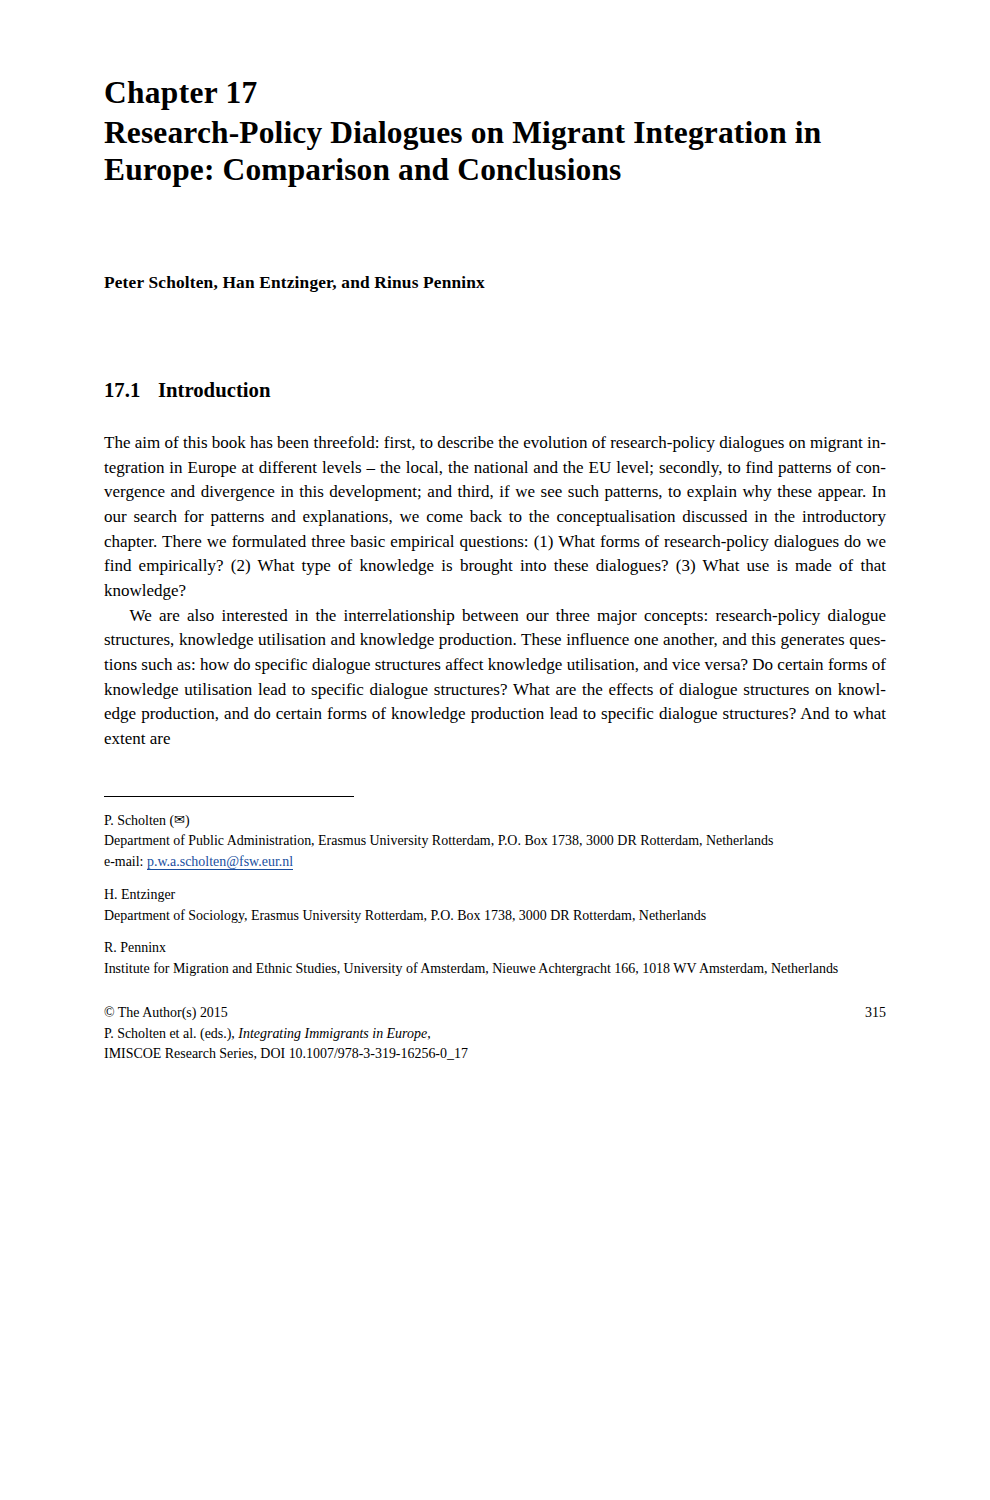Chapter 17
Research-Policy Dialogues on Migrant Integration in Europe: Comparison and Conclusions
Peter Scholten, Han Entzinger, and Rinus Penninx
17.1 Introduction
The aim of this book has been threefold: first, to describe the evolution of research-policy dialogues on migrant integration in Europe at different levels – the local, the national and the EU level; secondly, to find patterns of convergence and divergence in this development; and third, if we see such patterns, to explain why these appear. In our search for patterns and explanations, we come back to the conceptualisation discussed in the introductory chapter. There we formulated three basic empirical questions: (1) What forms of research-policy dialogues do we find empirically? (2) What type of knowledge is brought into these dialogues? (3) What use is made of that knowledge?
We are also interested in the interrelationship between our three major concepts: research-policy dialogue structures, knowledge utilisation and knowledge production. These influence one another, and this generates questions such as: how do specific dialogue structures affect knowledge utilisation, and vice versa? Do certain forms of knowledge utilisation lead to specific dialogue structures? What are the effects of dialogue structures on knowledge production, and do certain forms of knowledge production lead to specific dialogue structures? And to what extent are
P. Scholten (✉)
Department of Public Administration, Erasmus University Rotterdam, P.O. Box 1738, 3000 DR Rotterdam, Netherlands
e-mail: p.w.a.scholten@fsw.eur.nl
H. Entzinger
Department of Sociology, Erasmus University Rotterdam, P.O. Box 1738, 3000 DR Rotterdam, Netherlands
R. Penninx
Institute for Migration and Ethnic Studies, University of Amsterdam, Nieuwe Achtergracht 166, 1018 WV Amsterdam, Netherlands
315
© The Author(s) 2015
P. Scholten et al. (eds.), Integrating Immigrants in Europe,
IMISCOE Research Series, DOI 10.1007/978-3-319-16256-0_17